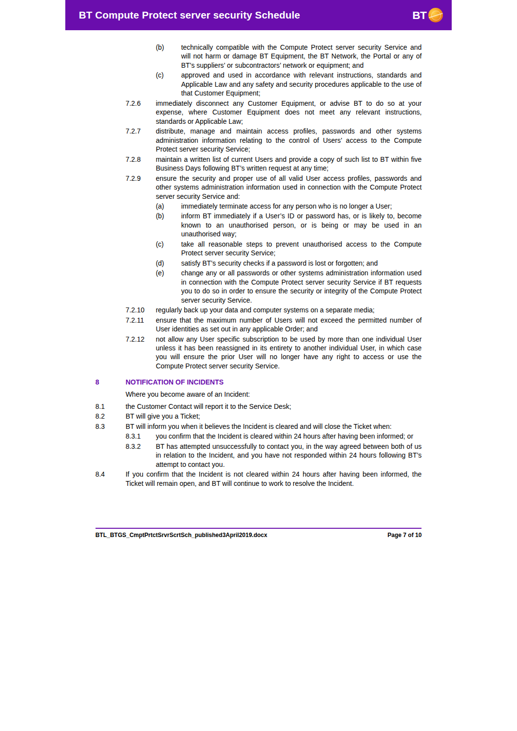BT Compute Protect server security Schedule
BT
(b)
technically compatible with the Compute Protect server security Service and will not harm or damage BT Equipment, the BT Network, the Portal or any of BT’s suppliers’ or subcontractors’ network or equipment; and
(c)
approved and used in accordance with relevant instructions, standards and Applicable Law and any safety and security procedures applicable to the use of that Customer Equipment;
7.2.6
immediately disconnect any Customer Equipment, or advise BT to do so at your expense, where Customer Equipment does not meet any relevant instructions, standards or Applicable Law;
7.2.7
distribute, manage and maintain access profiles, passwords and other systems administration information relating to the control of Users’ access to the Compute Protect server security Service;
7.2.8
maintain a written list of current Users and provide a copy of such list to BT within five Business Days following BT’s written request at any time;
7.2.9
ensure the security and proper use of all valid User access profiles, passwords and other systems administration information used in connection with the Compute Protect server security Service and:
(a)
immediately terminate access for any person who is no longer a User;
(b)
inform BT immediately if a User’s ID or password has, or is likely to, become known to an unauthorised person, or is being or may be used in an unauthorised way;
(c)
take all reasonable steps to prevent unauthorised access to the Compute Protect server security Service;
(d)
satisfy BT’s security checks if a password is lost or forgotten; and
(e)
change any or all passwords or other systems administration information used in connection with the Compute Protect server security Service if BT requests you to do so in order to ensure the security or integrity of the Compute Protect server security Service.
7.2.10
regularly back up your data and computer systems on a separate media;
7.2.11
ensure that the maximum number of Users will not exceed the permitted number of User identities as set out in any applicable Order; and
7.2.12
not allow any User specific subscription to be used by more than one individual User unless it has been reassigned in its entirety to another individual User, in which case you will ensure the prior User will no longer have any right to access or use the Compute Protect server security Service.
8 NOTIFICATION OF INCIDENTS
Where you become aware of an Incident:
8.1
the Customer Contact will report it to the Service Desk;
8.2
BT will give you a Ticket;
8.3
BT will inform you when it believes the Incident is cleared and will close the Ticket when:
8.3.1
you confirm that the Incident is cleared within 24 hours after having been informed; or
8.3.2
BT has attempted unsuccessfully to contact you, in the way agreed between both of us in relation to the Incident, and you have not responded within 24 hours following BT’s attempt to contact you.
8.4
If you confirm that the Incident is not cleared within 24 hours after having been informed, the Ticket will remain open, and BT will continue to work to resolve the Incident.
BTL_BTGS_CmptPrtctSrvrScrtSch_published3April2019.docx
Page 7 of 10